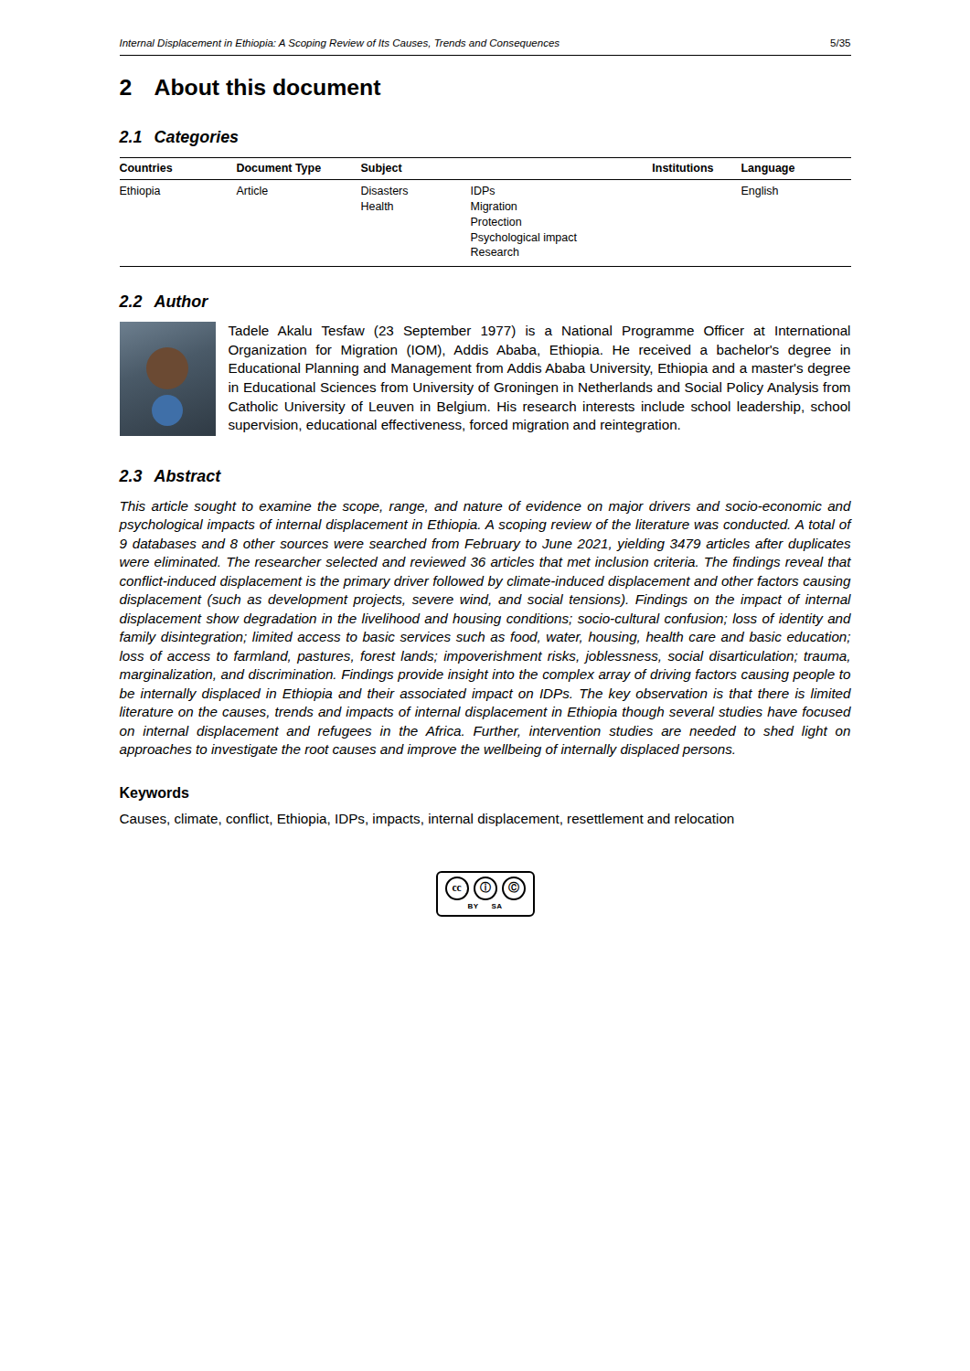Internal Displacement in Ethiopia: A Scoping Review of Its Causes, Trends and Consequences 5/35
2 About this document
2.1 Categories
| Countries | Document Type | Subject | Institutions | Language |
| --- | --- | --- | --- | --- |
| Ethiopia | Article | Disasters Health | IDPs Migration Protection Psychological impact Research | | English |
2.2 Author
Tadele Akalu Tesfaw (23 September 1977) is a National Programme Officer at International Organization for Migration (IOM), Addis Ababa, Ethiopia. He received a bachelor's degree in Educational Planning and Management from Addis Ababa University, Ethiopia and a master's degree in Educational Sciences from University of Groningen in Netherlands and Social Policy Analysis from Catholic University of Leuven in Belgium. His research interests include school leadership, school supervision, educational effectiveness, forced migration and reintegration.
2.3 Abstract
This article sought to examine the scope, range, and nature of evidence on major drivers and socio-economic and psychological impacts of internal displacement in Ethiopia. A scoping review of the literature was conducted. A total of 9 databases and 8 other sources were searched from February to June 2021, yielding 3479 articles after duplicates were eliminated. The researcher selected and reviewed 36 articles that met inclusion criteria. The findings reveal that conflict-induced displacement is the primary driver followed by climate-induced displacement and other factors causing displacement (such as development projects, severe wind, and social tensions). Findings on the impact of internal displacement show degradation in the livelihood and housing conditions; socio-cultural confusion; loss of identity and family disintegration; limited access to basic services such as food, water, housing, health care and basic education; loss of access to farmland, pastures, forest lands; impoverishment risks, joblessness, social disarticulation; trauma, marginalization, and discrimination. Findings provide insight into the complex array of driving factors causing people to be internally displaced in Ethiopia and their associated impact on IDPs. The key observation is that there is limited literature on the causes, trends and impacts of internal displacement in Ethiopia though several studies have focused on internal displacement and refugees in the Africa. Further, intervention studies are needed to shed light on approaches to investigate the root causes and improve the wellbeing of internally displaced persons.
Keywords
Causes, climate, conflict, Ethiopia, IDPs, impacts, internal displacement, resettlement and relocation
cc ⓘ Ⓒ
BY SA